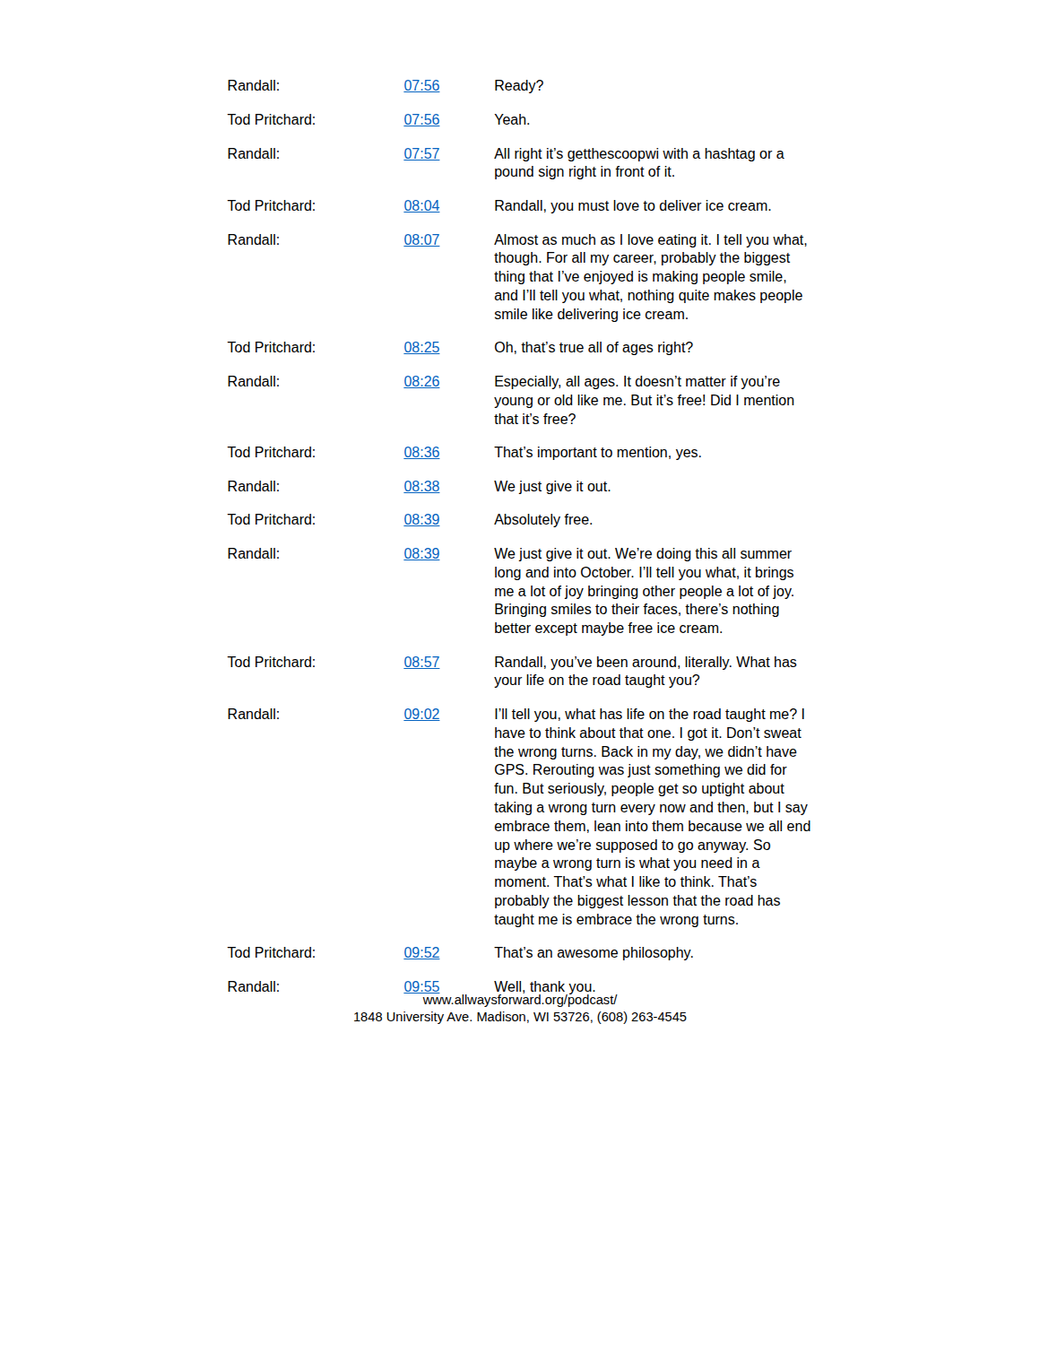| Randall: | 07:56 | Ready? |
| Tod Pritchard: | 07:56 | Yeah. |
| Randall: | 07:57 | All right it’s getthescoopwi with a hashtag or a pound sign right in front of it. |
| Tod Pritchard: | 08:04 | Randall, you must love to deliver ice cream. |
| Randall: | 08:07 | Almost as much as I love eating it. I tell you what, though. For all my career, probably the biggest thing that I’ve enjoyed is making people smile, and I’ll tell you what, nothing quite makes people smile like delivering ice cream. |
| Tod Pritchard: | 08:25 | Oh, that’s true all of ages right? |
| Randall: | 08:26 | Especially, all ages. It doesn’t matter if you’re young or old like me. But it’s free! Did I mention that it’s free? |
| Tod Pritchard: | 08:36 | That’s important to mention, yes. |
| Randall: | 08:38 | We just give it out. |
| Tod Pritchard: | 08:39 | Absolutely free. |
| Randall: | 08:39 | We just give it out. We’re doing this all summer long and into October. I’ll tell you what, it brings me a lot of joy bringing other people a lot of joy. Bringing smiles to their faces, there’s nothing better except maybe free ice cream. |
| Tod Pritchard: | 08:57 | Randall, you’ve been around, literally. What has your life on the road taught you? |
| Randall: | 09:02 | I’ll tell you, what has life on the road taught me? I have to think about that one. I got it. Don’t sweat the wrong turns. Back in my day, we didn’t have GPS. Rerouting was just something we did for fun. But seriously, people get so uptight about taking a wrong turn every now and then, but I say embrace them, lean into them because we all end up where we’re supposed to go anyway. So maybe a wrong turn is what you need in a moment. That’s what I like to think. That’s probably the biggest lesson that the road has taught me is embrace the wrong turns. |
| Tod Pritchard: | 09:52 | That’s an awesome philosophy. |
| Randall: | 09:55 | Well, thank you. |
www.allwaysforward.org/podcast/
1848 University Ave. Madison, WI 53726, (608) 263-4545